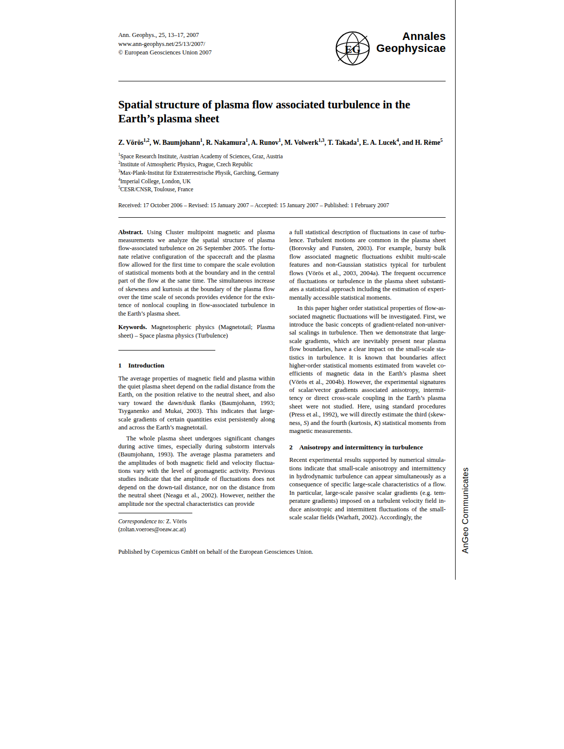Ann. Geophys., 25, 13–17, 2007
www.ann-geophys.net/25/13/2007/
© European Geosciences Union 2007
EG
Annales
Geophysicae
Spatial structure of plasma flow associated turbulence in the Earth’s plasma sheet
Z. Vörös1,2, W. Baumjohann1, R. Nakamura1, A. Runov1, M. Volwerk1,3, T. Takada1, E. A. Lucek4, and H. Rème5
1Space Research Institute, Austrian Academy of Sciences, Graz, Austria
2Institute of Atmospheric Physics, Prague, Czech Republic
3Max-Plank-Institut für Extraterrestrische Physik, Garching, Germany
4Imperial College, London, UK
5CESR/CNSR, Toulouse, France
Received: 17 October 2006 – Revised: 15 January 2007 – Accepted: 15 January 2007 – Published: 1 February 2007
Abstract. Using Cluster multipoint magnetic and plasma measurements we analyze the spatial structure of plasma flow-associated turbulence on 26 September 2005. The fortunate relative configuration of the spacecraft and the plasma flow allowed for the first time to compare the scale evolution of statistical moments both at the boundary and in the central part of the flow at the same time. The simultaneous increase of skewness and kurtosis at the boundary of the plasma flow over the time scale of seconds provides evidence for the existence of nonlocal coupling in flow-associated turbulence in the Earth’s plasma sheet.
Keywords. Magnetospheric physics (Magnetotail; Plasma sheet) – Space plasma physics (Turbulence)
1 Introduction
The average properties of magnetic field and plasma within the quiet plasma sheet depend on the radial distance from the Earth, on the position relative to the neutral sheet, and also vary toward the dawn/dusk flanks (Baumjohann, 1993; Tsyganenko and Mukai, 2003). This indicates that large-scale gradients of certain quantities exist persistently along and across the Earth’s magnetotail.
The whole plasma sheet undergoes significant changes during active times, especially during substorm intervals (Baumjohann, 1993). The average plasma parameters and the amplitudes of both magnetic field and velocity fluctuations vary with the level of geomagnetic activity. Previous studies indicate that the amplitude of fluctuations does not depend on the down-tail distance, nor on the distance from the neutral sheet (Neagu et al., 2002). However, neither the amplitude nor the spectral characteristics can provide
Correspondence to: Z. Vörös
(zoltan.voeroes@oeaw.ac.at)
a full statistical description of fluctuations in case of turbulence. Turbulent motions are common in the plasma sheet (Borovsky and Funsten, 2003). For example, bursty bulk flow associated magnetic fluctuations exhibit multi-scale features and non-Gaussian statistics typical for turbulent flows (Vörös et al., 2003, 2004a). The frequent occurrence of fluctuations or turbulence in the plasma sheet substantiates a statistical approach including the estimation of experimentally accessible statistical moments.
In this paper higher order statistical properties of flow-associated magnetic fluctuations will be investigated. First, we introduce the basic concepts of gradient-related non-universal scalings in turbulence. Then we demonstrate that large-scale gradients, which are inevitably present near plasma flow boundaries, have a clear impact on the small-scale statistics in turbulence. It is known that boundaries affect higher-order statistical moments estimated from wavelet coefficients of magnetic data in the Earth’s plasma sheet (Vörös et al., 2004b). However, the experimental signatures of scalar/vector gradients associated anisotropy, intermittency or direct cross-scale coupling in the Earth’s plasma sheet were not studied. Here, using standard procedures (Press et al., 1992), we will directly estimate the third (skewness, S) and the fourth (kurtosis, K) statistical moments from magnetic measurements.
2 Anisotropy and intermittency in turbulence
Recent experimental results supported by numerical simulations indicate that small-scale anisotropy and intermittency in hydrodynamic turbulence can appear simultaneously as a consequence of specific large-scale characteristics of a flow. In particular, large-scale passive scalar gradients (e.g. temperature gradients) imposed on a turbulent velocity field induce anisotropic and intermittent fluctuations of the small-scale scalar fields (Warhaft, 2002). Accordingly, the
Published by Copernicus GmbH on behalf of the European Geosciences Union.
AnGeo Communicates